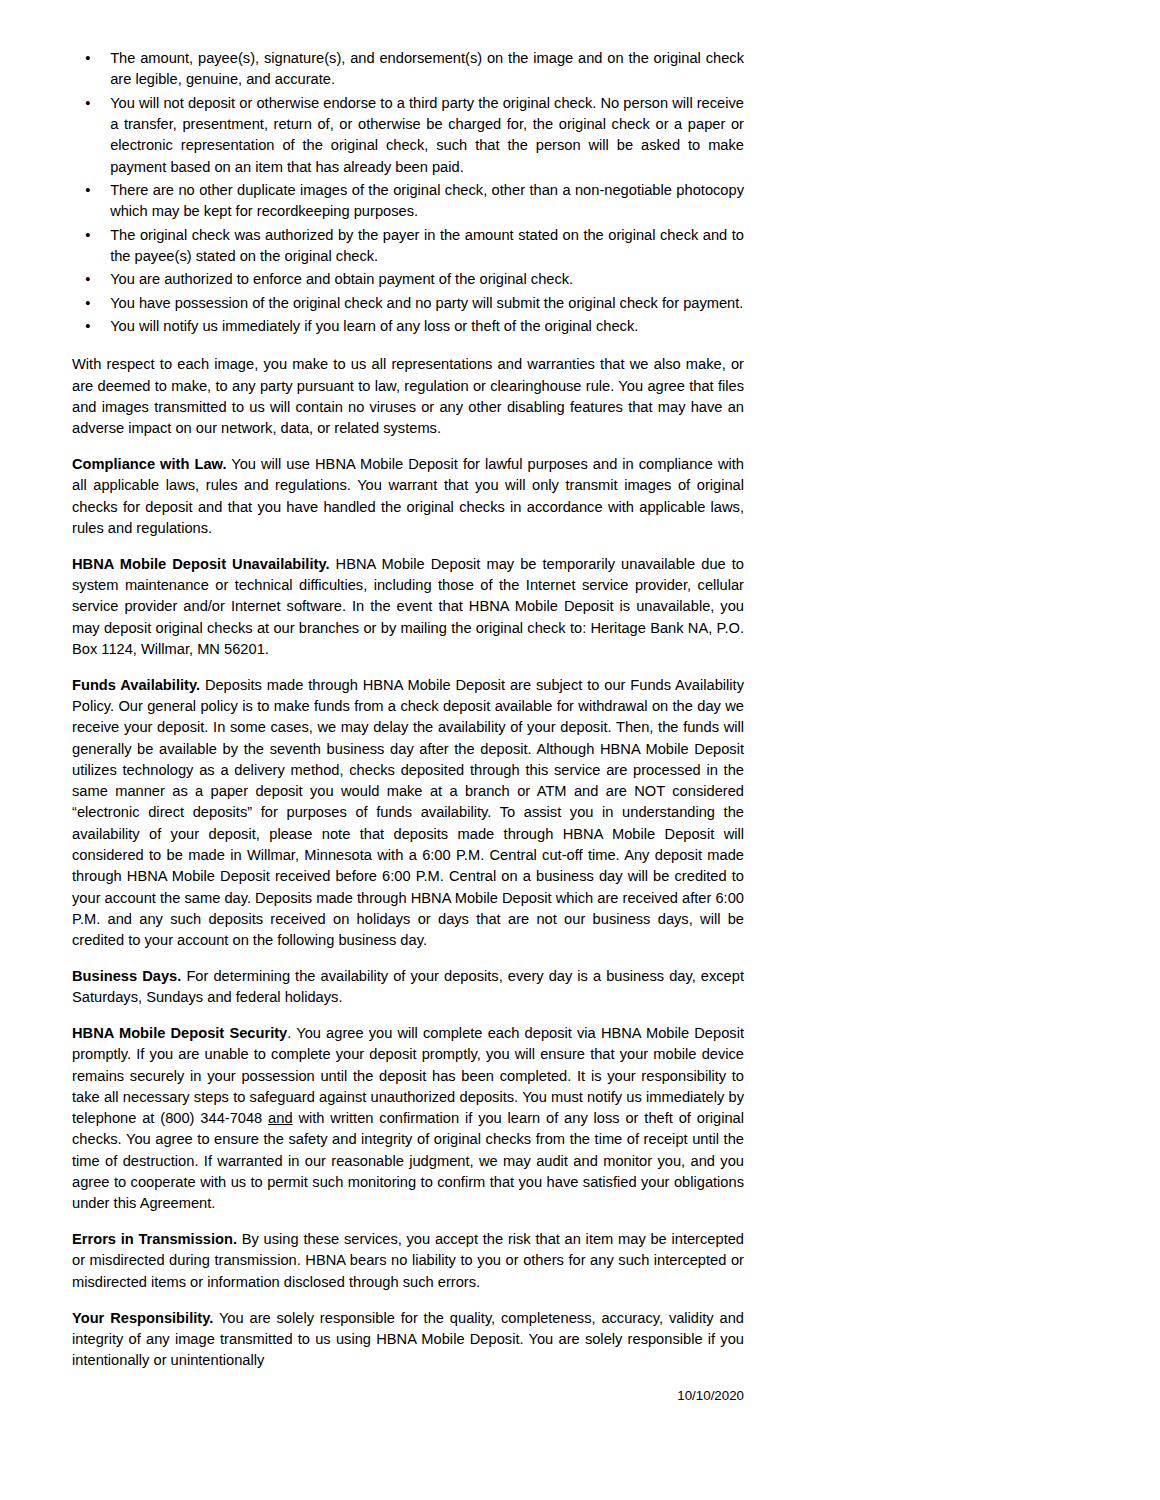The amount, payee(s), signature(s), and endorsement(s) on the image and on the original check are legible, genuine, and accurate.
You will not deposit or otherwise endorse to a third party the original check. No person will receive a transfer, presentment, return of, or otherwise be charged for, the original check or a paper or electronic representation of the original check, such that the person will be asked to make payment based on an item that has already been paid.
There are no other duplicate images of the original check, other than a non-negotiable photocopy which may be kept for recordkeeping purposes.
The original check was authorized by the payer in the amount stated on the original check and to the payee(s) stated on the original check.
You are authorized to enforce and obtain payment of the original check.
You have possession of the original check and no party will submit the original check for payment.
You will notify us immediately if you learn of any loss or theft of the original check.
With respect to each image, you make to us all representations and warranties that we also make, or are deemed to make, to any party pursuant to law, regulation or clearinghouse rule. You agree that files and images transmitted to us will contain no viruses or any other disabling features that may have an adverse impact on our network, data, or related systems.
Compliance with Law. You will use HBNA Mobile Deposit for lawful purposes and in compliance with all applicable laws, rules and regulations. You warrant that you will only transmit images of original checks for deposit and that you have handled the original checks in accordance with applicable laws, rules and regulations.
HBNA Mobile Deposit Unavailability. HBNA Mobile Deposit may be temporarily unavailable due to system maintenance or technical difficulties, including those of the Internet service provider, cellular service provider and/or Internet software. In the event that HBNA Mobile Deposit is unavailable, you may deposit original checks at our branches or by mailing the original check to: Heritage Bank NA, P.O. Box 1124, Willmar, MN 56201.
Funds Availability. Deposits made through HBNA Mobile Deposit are subject to our Funds Availability Policy. Our general policy is to make funds from a check deposit available for withdrawal on the day we receive your deposit. In some cases, we may delay the availability of your deposit. Then, the funds will generally be available by the seventh business day after the deposit. Although HBNA Mobile Deposit utilizes technology as a delivery method, checks deposited through this service are processed in the same manner as a paper deposit you would make at a branch or ATM and are NOT considered “electronic direct deposits” for purposes of funds availability. To assist you in understanding the availability of your deposit, please note that deposits made through HBNA Mobile Deposit will considered to be made in Willmar, Minnesota with a 6:00 P.M. Central cut-off time. Any deposit made through HBNA Mobile Deposit received before 6:00 P.M. Central on a business day will be credited to your account the same day. Deposits made through HBNA Mobile Deposit which are received after 6:00 P.M. and any such deposits received on holidays or days that are not our business days, will be credited to your account on the following business day.
Business Days. For determining the availability of your deposits, every day is a business day, except Saturdays, Sundays and federal holidays.
HBNA Mobile Deposit Security. You agree you will complete each deposit via HBNA Mobile Deposit promptly. If you are unable to complete your deposit promptly, you will ensure that your mobile device remains securely in your possession until the deposit has been completed. It is your responsibility to take all necessary steps to safeguard against unauthorized deposits. You must notify us immediately by telephone at (800) 344-7048 and with written confirmation if you learn of any loss or theft of original checks. You agree to ensure the safety and integrity of original checks from the time of receipt until the time of destruction. If warranted in our reasonable judgment, we may audit and monitor you, and you agree to cooperate with us to permit such monitoring to confirm that you have satisfied your obligations under this Agreement.
Errors in Transmission. By using these services, you accept the risk that an item may be intercepted or misdirected during transmission. HBNA bears no liability to you or others for any such intercepted or misdirected items or information disclosed through such errors.
Your Responsibility. You are solely responsible for the quality, completeness, accuracy, validity and integrity of any image transmitted to us using HBNA Mobile Deposit. You are solely responsible if you intentionally or unintentionally
10/10/2020